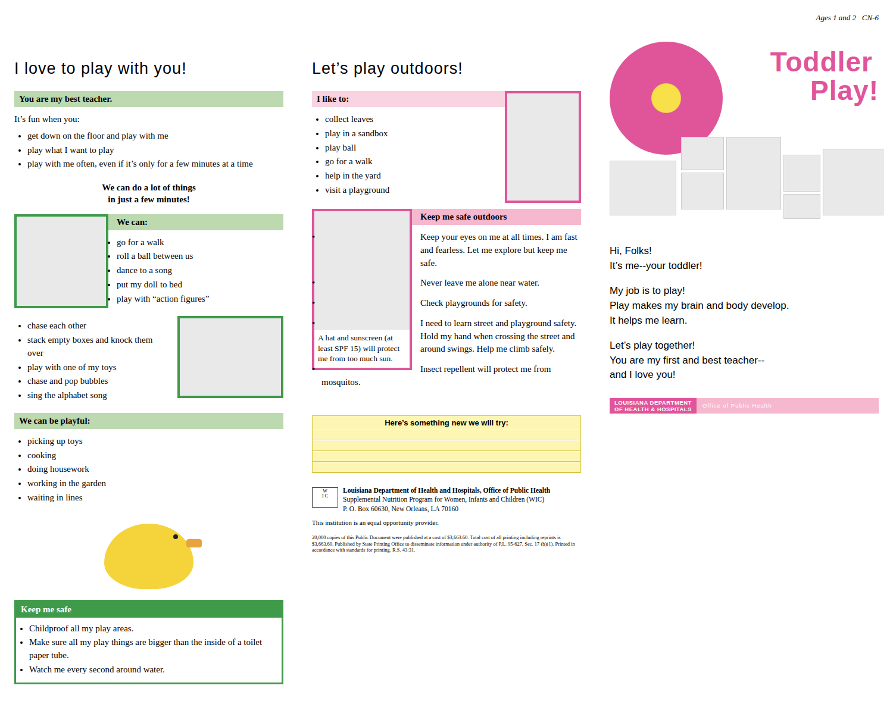I love to play with you!
You are my best teacher.
It’s fun when you:
get down on the floor and play with me
play what I want to play
play with me often, even if it’s only for a few minutes at a time
We can do a lot of things
in just a few minutes!
We can:
go for a walk
roll a ball between us
dance to a song
put my doll to bed
play with “action figures”
chase each other
stack empty boxes and knock them over
play with one of my toys
chase and pop bubbles
sing the alphabet song
We can be playful:
picking up toys
cooking
doing housework
working in the garden
waiting in lines
Keep me safe
Childproof all my play areas.
Make sure all my play things are bigger than the inside of a toilet paper tube.
Watch me every second around water.
Let’s play outdoors!
I like to:
collect leaves
play in a sandbox
play ball
go for a walk
help in the yard
visit a playground
A hat and sunscreen (at least SPF 15) will protect me from too much sun.
Keep me safe outdoors
Keep your eyes on me at all times. I am fast and fearless. Let me explore but keep me safe.
Never leave me alone near water.
Check playgrounds for safety.
I need to learn street and playground safety. Hold my hand when crossing the street and around swings. Help me climb safely.
Insect repellent will protect me from mosquitos.
Here’s something new we will try:
W
I C
Louisiana Department of Health and Hospitals, Office of Public Health
Supplemental Nutrition Program for Women, Infants and Children (WIC)
P. O. Box 60630, New Orleans, LA 70160
This institution is an equal opportunity provider.
20,000 copies of this Public Document were published at a cost of $3,663.60. Total cost of all printing including reprints is $3,663.60. Published by State Printing Office to disseminate information under authority of P.L. 95-627, Sec. 17 (b)(1). Printed in accordance with standards for printing. R.S. 43:31.
Ages 1 and 2 CN-6
Toddler Play!
Hi, Folks!
It’s me--your toddler!
My job is to play!
Play makes my brain and body develop.
It helps me learn.
Let’s play together!
You are my first and best teacher--
and I love you!
LOUISIANA DEPARTMENT
OF HEALTH & HOSPITALS
Office of Public Health